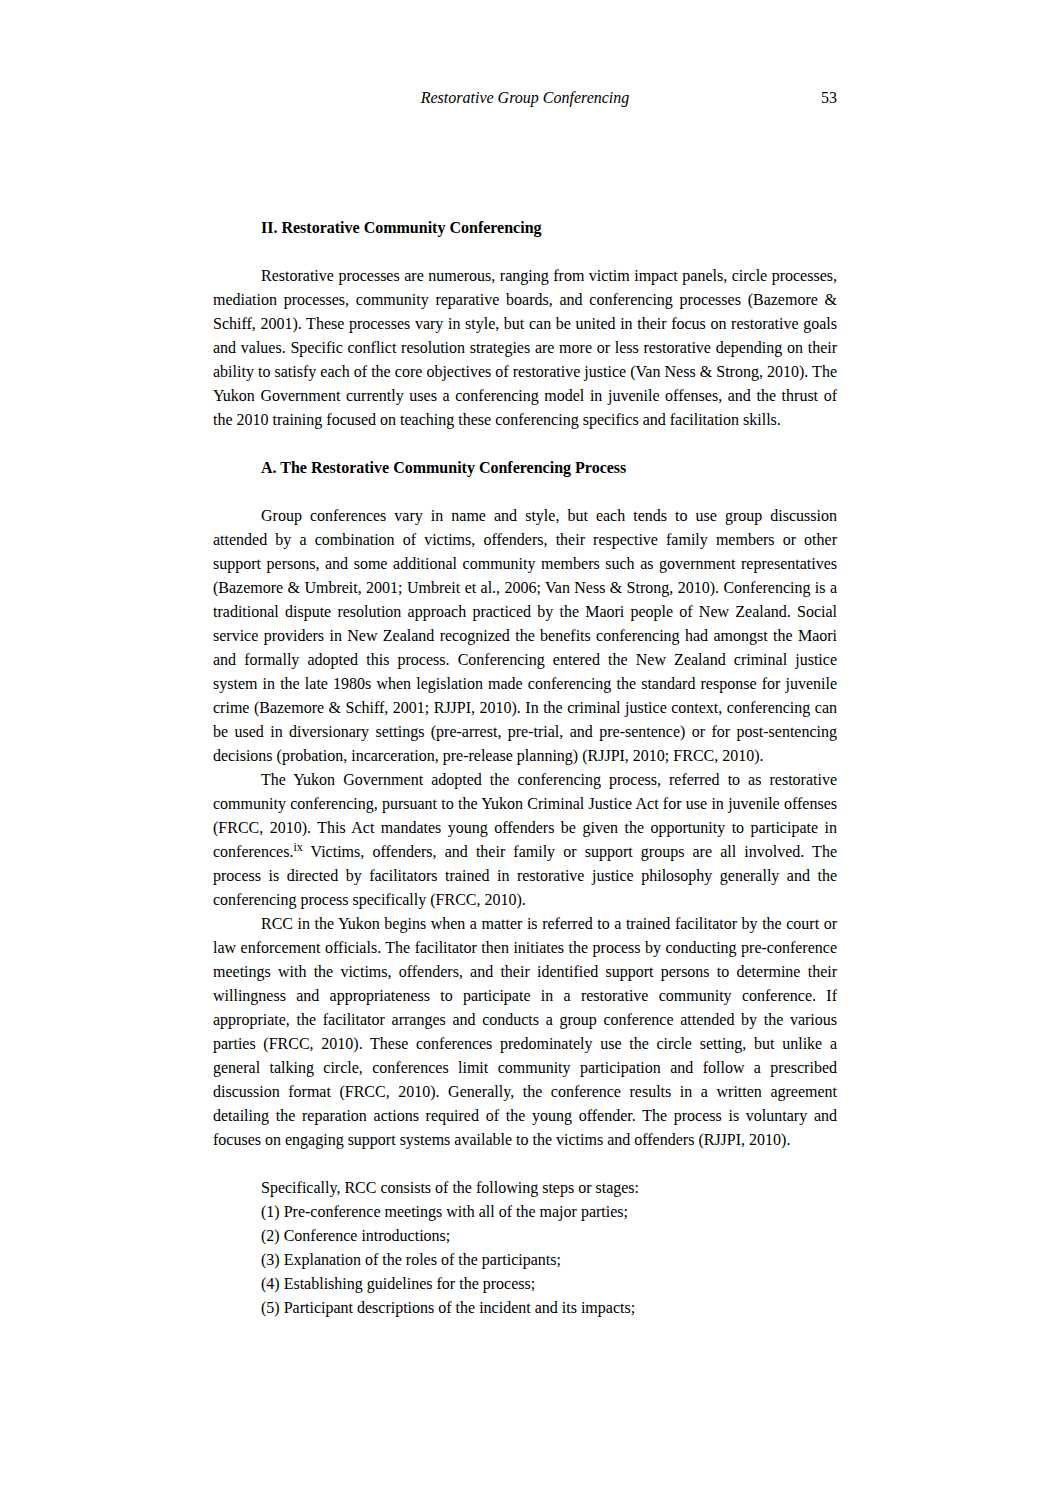Restorative Group Conferencing 53
II. Restorative Community Conferencing
Restorative processes are numerous, ranging from victim impact panels, circle processes, mediation processes, community reparative boards, and conferencing processes (Bazemore & Schiff, 2001). These processes vary in style, but can be united in their focus on restorative goals and values. Specific conflict resolution strategies are more or less restorative depending on their ability to satisfy each of the core objectives of restorative justice (Van Ness & Strong, 2010). The Yukon Government currently uses a conferencing model in juvenile offenses, and the thrust of the 2010 training focused on teaching these conferencing specifics and facilitation skills.
A. The Restorative Community Conferencing Process
Group conferences vary in name and style, but each tends to use group discussion attended by a combination of victims, offenders, their respective family members or other support persons, and some additional community members such as government representatives (Bazemore & Umbreit, 2001; Umbreit et al., 2006; Van Ness & Strong, 2010). Conferencing is a traditional dispute resolution approach practiced by the Maori people of New Zealand. Social service providers in New Zealand recognized the benefits conferencing had amongst the Maori and formally adopted this process. Conferencing entered the New Zealand criminal justice system in the late 1980s when legislation made conferencing the standard response for juvenile crime (Bazemore & Schiff, 2001; RJJPI, 2010). In the criminal justice context, conferencing can be used in diversionary settings (pre-arrest, pre-trial, and pre-sentence) or for post-sentencing decisions (probation, incarceration, pre-release planning) (RJJPI, 2010; FRCC, 2010).
The Yukon Government adopted the conferencing process, referred to as restorative community conferencing, pursuant to the Yukon Criminal Justice Act for use in juvenile offenses (FRCC, 2010). This Act mandates young offenders be given the opportunity to participate in conferences.ix Victims, offenders, and their family or support groups are all involved. The process is directed by facilitators trained in restorative justice philosophy generally and the conferencing process specifically (FRCC, 2010).
RCC in the Yukon begins when a matter is referred to a trained facilitator by the court or law enforcement officials. The facilitator then initiates the process by conducting pre-conference meetings with the victims, offenders, and their identified support persons to determine their willingness and appropriateness to participate in a restorative community conference. If appropriate, the facilitator arranges and conducts a group conference attended by the various parties (FRCC, 2010). These conferences predominately use the circle setting, but unlike a general talking circle, conferences limit community participation and follow a prescribed discussion format (FRCC, 2010). Generally, the conference results in a written agreement detailing the reparation actions required of the young offender. The process is voluntary and focuses on engaging support systems available to the victims and offenders (RJJPI, 2010).
Specifically, RCC consists of the following steps or stages:
(1) Pre-conference meetings with all of the major parties;
(2) Conference introductions;
(3) Explanation of the roles of the participants;
(4) Establishing guidelines for the process;
(5) Participant descriptions of the incident and its impacts;